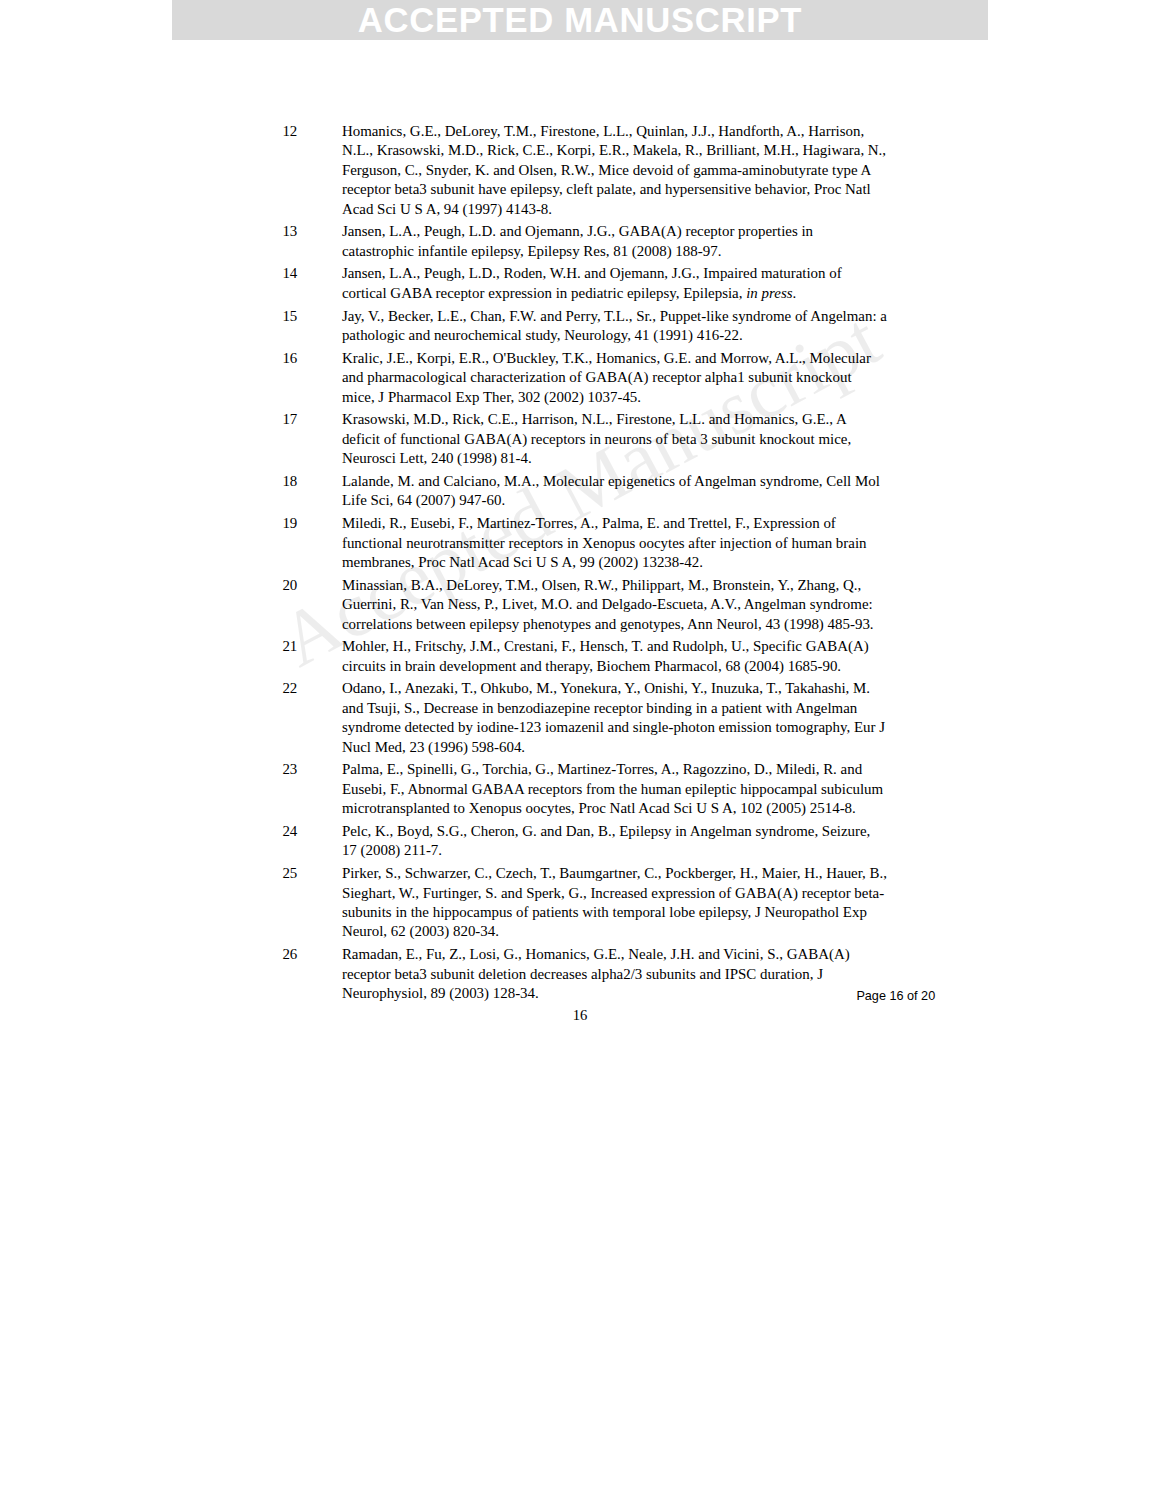ACCEPTED MANUSCRIPT
Accepted Manuscript
12 Homanics, G.E., DeLorey, T.M., Firestone, L.L., Quinlan, J.J., Handforth, A., Harrison, N.L., Krasowski, M.D., Rick, C.E., Korpi, E.R., Makela, R., Brilliant, M.H., Hagiwara, N., Ferguson, C., Snyder, K. and Olsen, R.W., Mice devoid of gamma-aminobutyrate type A receptor beta3 subunit have epilepsy, cleft palate, and hypersensitive behavior, Proc Natl Acad Sci U S A, 94 (1997) 4143-8.
13 Jansen, L.A., Peugh, L.D. and Ojemann, J.G., GABA(A) receptor properties in catastrophic infantile epilepsy, Epilepsy Res, 81 (2008) 188-97.
14 Jansen, L.A., Peugh, L.D., Roden, W.H. and Ojemann, J.G., Impaired maturation of cortical GABA receptor expression in pediatric epilepsy, Epilepsia, in press.
15 Jay, V., Becker, L.E., Chan, F.W. and Perry, T.L., Sr., Puppet-like syndrome of Angelman: a pathologic and neurochemical study, Neurology, 41 (1991) 416-22.
16 Kralic, J.E., Korpi, E.R., O'Buckley, T.K., Homanics, G.E. and Morrow, A.L., Molecular and pharmacological characterization of GABA(A) receptor alpha1 subunit knockout mice, J Pharmacol Exp Ther, 302 (2002) 1037-45.
17 Krasowski, M.D., Rick, C.E., Harrison, N.L., Firestone, L.L. and Homanics, G.E., A deficit of functional GABA(A) receptors in neurons of beta 3 subunit knockout mice, Neurosci Lett, 240 (1998) 81-4.
18 Lalande, M. and Calciano, M.A., Molecular epigenetics of Angelman syndrome, Cell Mol Life Sci, 64 (2007) 947-60.
19 Miledi, R., Eusebi, F., Martinez-Torres, A., Palma, E. and Trettel, F., Expression of functional neurotransmitter receptors in Xenopus oocytes after injection of human brain membranes, Proc Natl Acad Sci U S A, 99 (2002) 13238-42.
20 Minassian, B.A., DeLorey, T.M., Olsen, R.W., Philippart, M., Bronstein, Y., Zhang, Q., Guerrini, R., Van Ness, P., Livet, M.O. and Delgado-Escueta, A.V., Angelman syndrome: correlations between epilepsy phenotypes and genotypes, Ann Neurol, 43 (1998) 485-93.
21 Mohler, H., Fritschy, J.M., Crestani, F., Hensch, T. and Rudolph, U., Specific GABA(A) circuits in brain development and therapy, Biochem Pharmacol, 68 (2004) 1685-90.
22 Odano, I., Anezaki, T., Ohkubo, M., Yonekura, Y., Onishi, Y., Inuzuka, T., Takahashi, M. and Tsuji, S., Decrease in benzodiazepine receptor binding in a patient with Angelman syndrome detected by iodine-123 iomazenil and single-photon emission tomography, Eur J Nucl Med, 23 (1996) 598-604.
23 Palma, E., Spinelli, G., Torchia, G., Martinez-Torres, A., Ragozzino, D., Miledi, R. and Eusebi, F., Abnormal GABAA receptors from the human epileptic hippocampal subiculum microtransplanted to Xenopus oocytes, Proc Natl Acad Sci U S A, 102 (2005) 2514-8.
24 Pelc, K., Boyd, S.G., Cheron, G. and Dan, B., Epilepsy in Angelman syndrome, Seizure, 17 (2008) 211-7.
25 Pirker, S., Schwarzer, C., Czech, T., Baumgartner, C., Pockberger, H., Maier, H., Hauer, B., Sieghart, W., Furtinger, S. and Sperk, G., Increased expression of GABA(A) receptor beta-subunits in the hippocampus of patients with temporal lobe epilepsy, J Neuropathol Exp Neurol, 62 (2003) 820-34.
26 Ramadan, E., Fu, Z., Losi, G., Homanics, G.E., Neale, J.H. and Vicini, S., GABA(A) receptor beta3 subunit deletion decreases alpha2/3 subunits and IPSC duration, J Neurophysiol, 89 (2003) 128-34.
16
Page 16 of 20